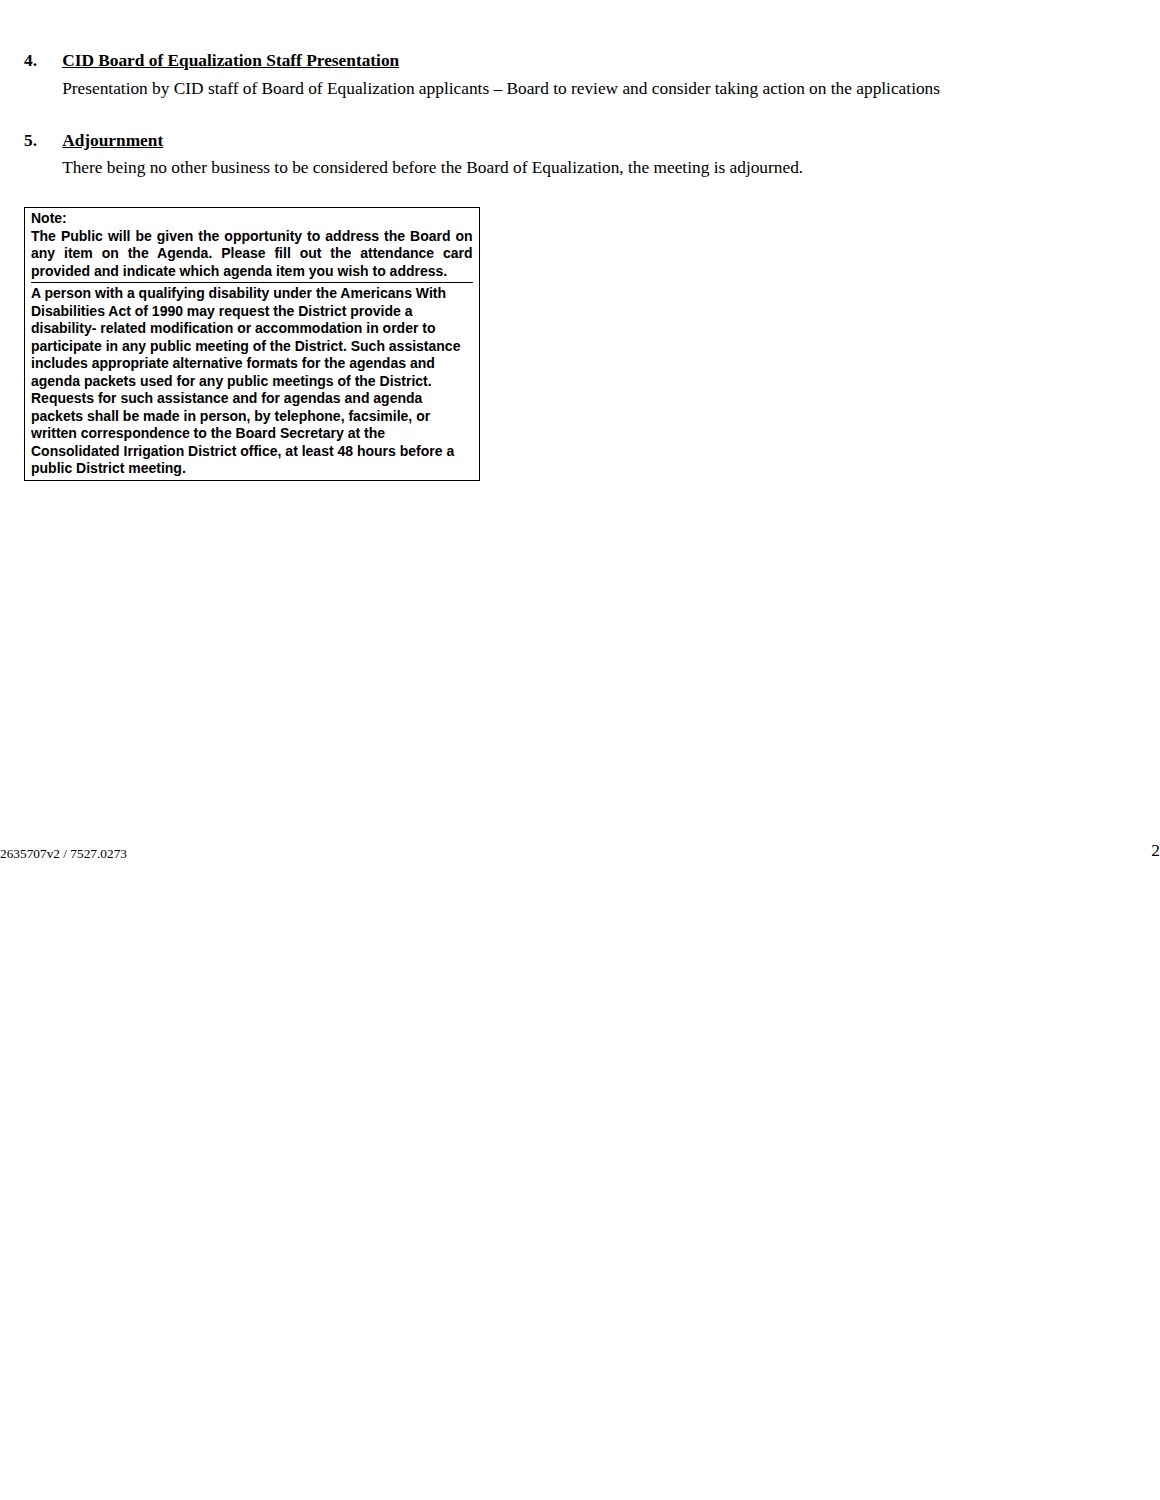CID Board of Equalization Staff Presentation
Presentation by CID staff of Board of Equalization applicants – Board to review and consider taking action on the applications
Adjournment
There being no other business to be considered before the Board of Equalization, the meeting is adjourned.
Note:
The Public will be given the opportunity to address the Board on any item on the Agenda. Please fill out the attendance card provided and indicate which agenda item you wish to address.
A person with a qualifying disability under the Americans With Disabilities Act of 1990 may request the District provide a disability- related modification or accommodation in order to participate in any public meeting of the District. Such assistance includes appropriate alternative formats for the agendas and agenda packets used for any public meetings of the District. Requests for such assistance and for agendas and agenda packets shall be made in person, by telephone, facsimile, or written correspondence to the Board Secretary at the Consolidated Irrigation District office, at least 48 hours before a public District meeting.
2635707v2 / 7527.0273 2